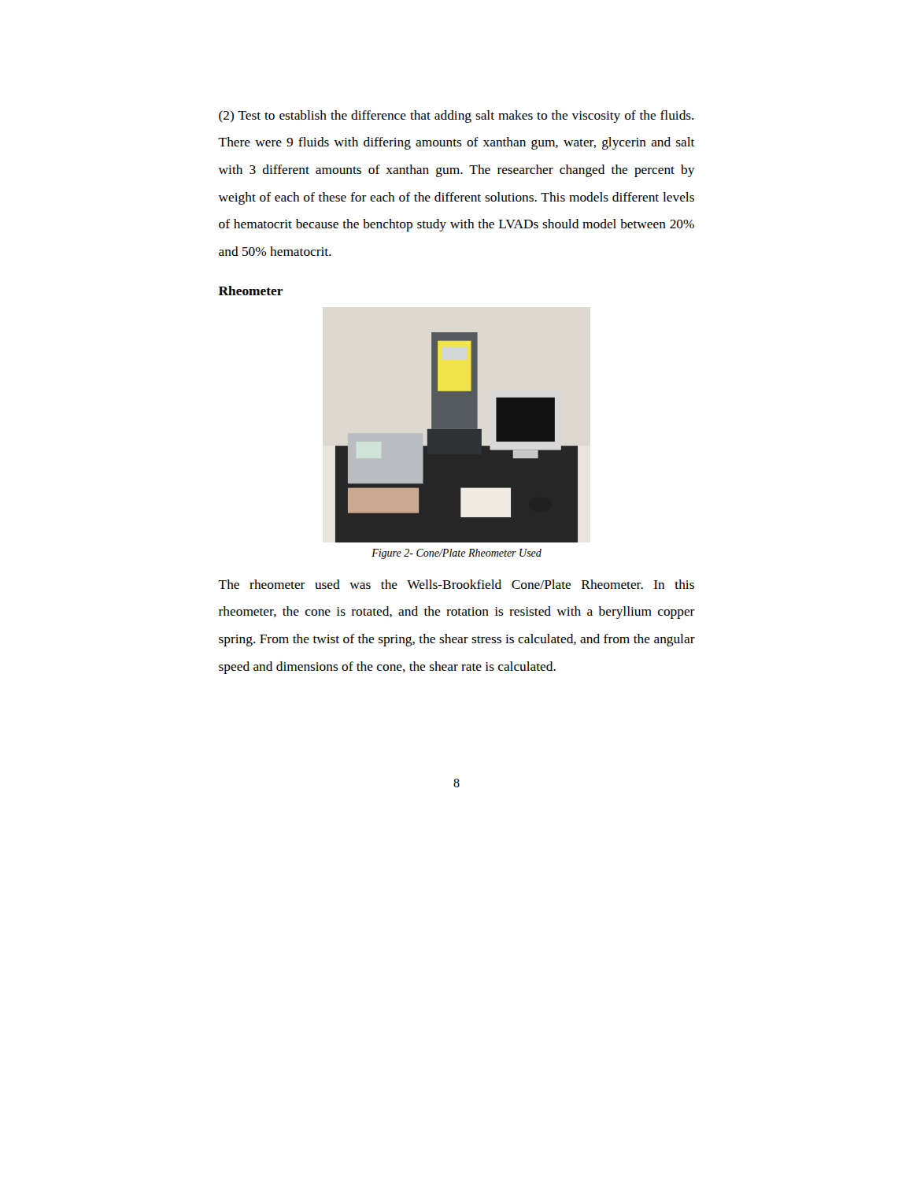(2) Test to establish the difference that adding salt makes to the viscosity of the fluids. There were 9 fluids with differing amounts of xanthan gum, water, glycerin and salt with 3 different amounts of xanthan gum. The researcher changed the percent by weight of each of these for each of the different solutions. This models different levels of hematocrit because the benchtop study with the LVADs should model between 20% and 50% hematocrit.
Rheometer
Figure 2- Cone/Plate Rheometer Used
The rheometer used was the Wells-Brookfield Cone/Plate Rheometer. In this rheometer, the cone is rotated, and the rotation is resisted with a beryllium copper spring. From the twist of the spring, the shear stress is calculated, and from the angular speed and dimensions of the cone, the shear rate is calculated.
8